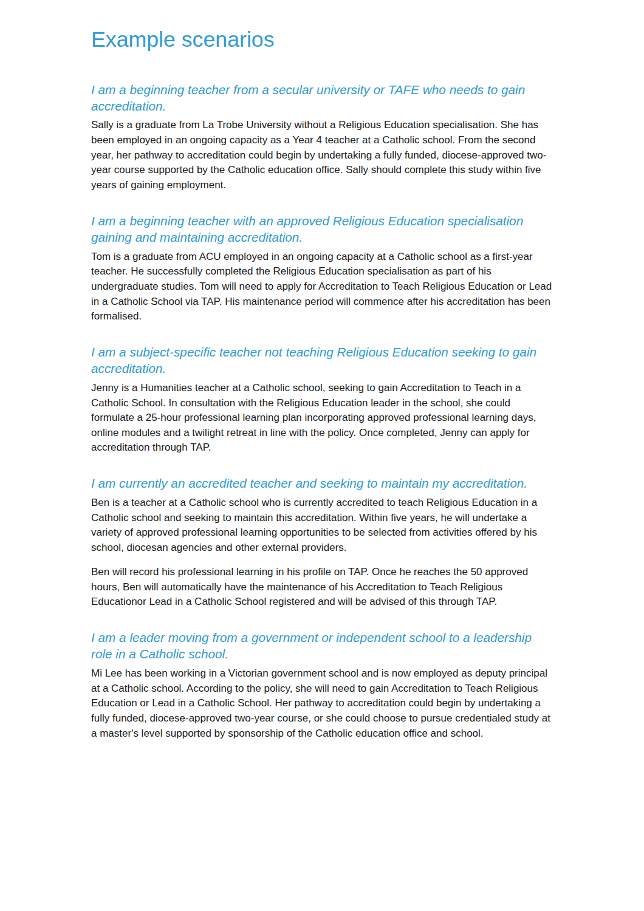Example scenarios
I am a beginning teacher from a secular university or TAFE who needs to gain accreditation.
Sally is a graduate from La Trobe University without a Religious Education specialisation. She has been employed in an ongoing capacity as a Year 4 teacher at a Catholic school. From the second year, her pathway to accreditation could begin by undertaking a fully funded, diocese-approved two-year course supported by the Catholic education office. Sally should complete this study within five years of gaining employment.
I am a beginning teacher with an approved Religious Education specialisation gaining and maintaining accreditation.
Tom is a graduate from ACU employed in an ongoing capacity at a Catholic school as a first-year teacher. He successfully completed the Religious Education specialisation as part of his undergraduate studies. Tom will need to apply for Accreditation to Teach Religious Education or Lead in a Catholic School via TAP. His maintenance period will commence after his accreditation has been formalised.
I am a subject-specific teacher not teaching Religious Education seeking to gain accreditation.
Jenny is a Humanities teacher at a Catholic school, seeking to gain Accreditation to Teach in a Catholic School. In consultation with the Religious Education leader in the school, she could formulate a 25-hour professional learning plan incorporating approved professional learning days, online modules and a twilight retreat in line with the policy. Once completed, Jenny can apply for accreditation through TAP.
I am currently an accredited teacher and seeking to maintain my accreditation.
Ben is a teacher at a Catholic school who is currently accredited to teach Religious Education in a Catholic school and seeking to maintain this accreditation. Within five years, he will undertake a variety of approved professional learning opportunities to be selected from activities offered by his school, diocesan agencies and other external providers.
Ben will record his professional learning in his profile on TAP. Once he reaches the 50 approved hours, Ben will automatically have the maintenance of his Accreditation to Teach Religious Educationor Lead in a Catholic School registered and will be advised of this through TAP.
I am a leader moving from a government or independent school to a leadership role in a Catholic school.
Mi Lee has been working in a Victorian government school and is now employed as deputy principal at a Catholic school. According to the policy, she will need to gain Accreditation to Teach Religious Education or Lead in a Catholic School. Her pathway to accreditation could begin by undertaking a fully funded, diocese-approved two-year course, or she could choose to pursue credentialed study at a master's level supported by sponsorship of the Catholic education office and school.